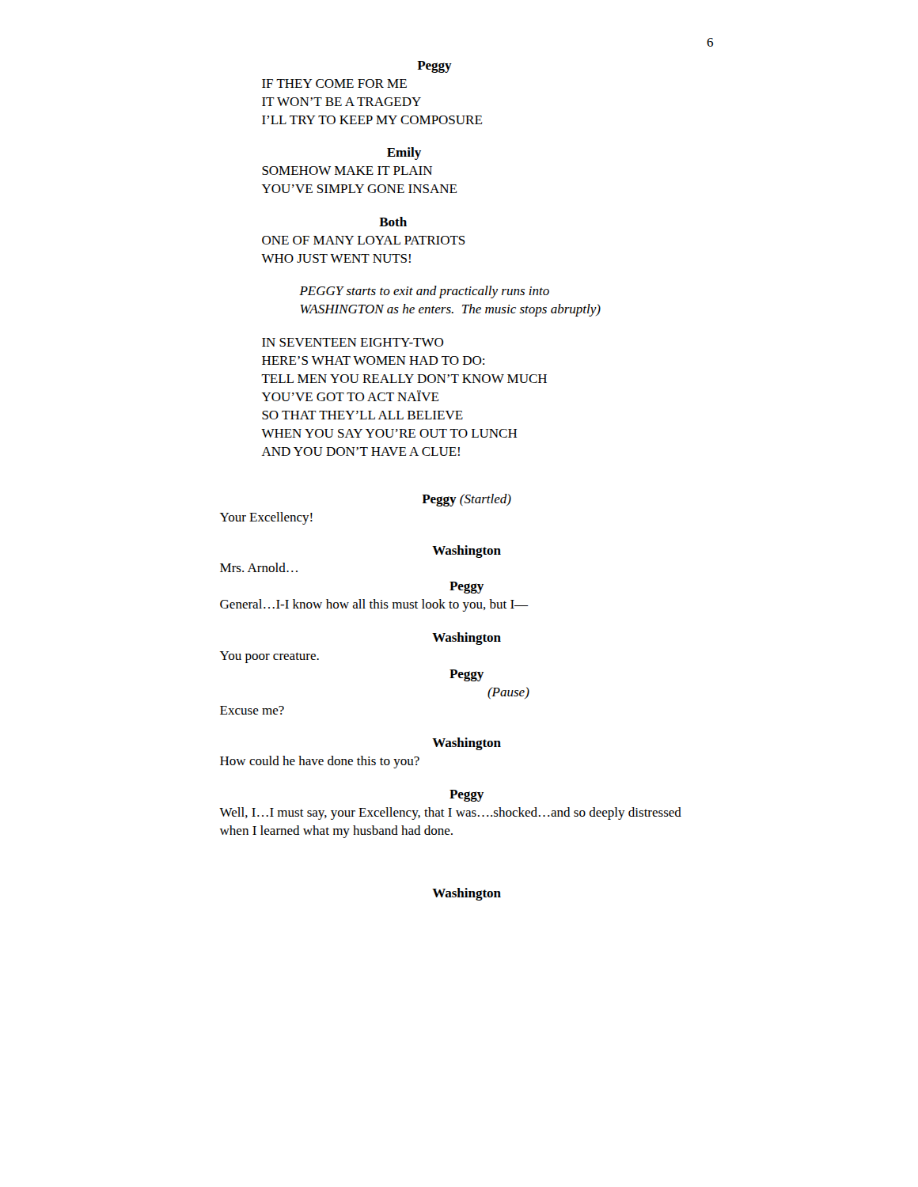6
Peggy
If they come for me
It won’t be a tragedy
I’ll try to keep my composure
Emily
Somehow make it plain
You’ve simply gone insane
Both
One of many loyal patriots
Who just went nuts!
PEGGY starts to exit and practically runs into
WASHINGTON as he enters. The music stops abruptly)
In seventeen eighty-two
Here’s what women had to do:
Tell men you really don’t know much
You’ve got to act naïve
So that they’ll all believe
When you say you’re out to lunch
And you don’t have a clue!
Peggy (Startled)
Your Excellency!
Washington
Mrs. Arnold…
Peggy
General…I-I know how all this must look to you, but I—
Washington
You poor creature.
Peggy
(Pause)
Excuse me?
Washington
How could he have done this to you?
Peggy
Well, I…I must say, your Excellency, that I was….shocked…and so deeply distressed when I learned what my husband had done.
Washington